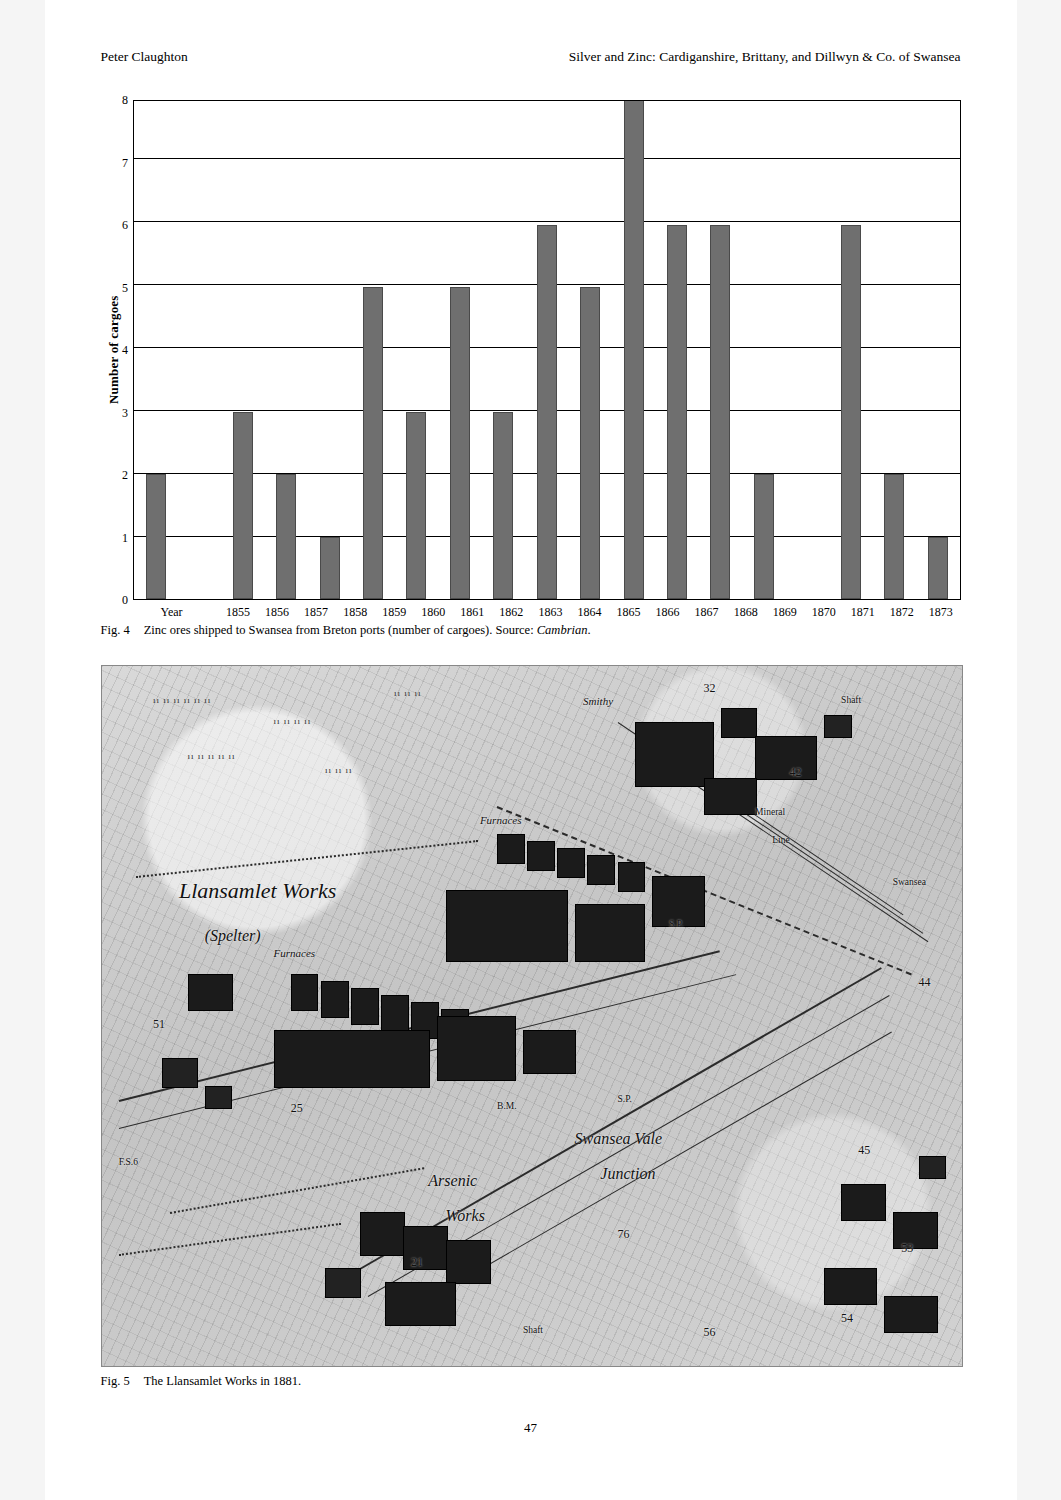Peter Claughton
Silver and Zinc: Cardiganshire, Brittany, and Dillwyn & Co. of Swansea
Number of cargoes
8 7 6 5 4 3 2 1 0
Year
18551856185718581859 18601861186218631864 18651866186718681869 1870187118721873
Fig. 4 Zinc ores shipped to Swansea from Breton ports (number of cargoes). Source: Cambrian.
ıı ıı ıı ıı ıı ıı
ıı ıı ıı ıı
ıı ıı ıı
ıı ıı ıı ıı ıı
ıı ıı ıı
Llansamlet Works
(Spelter)
Furnaces
Furnaces
Smithy
Shaft
Shaft
Arsenic
Works
Swansea Vale
Junction
B.M.
S.P.
F.S.6
Mineral
Line
S.P.
Swansea
32
42
51
25
21
76
45
44
53
54
56
Fig. 5 The Llansamlet Works in 1881.
47